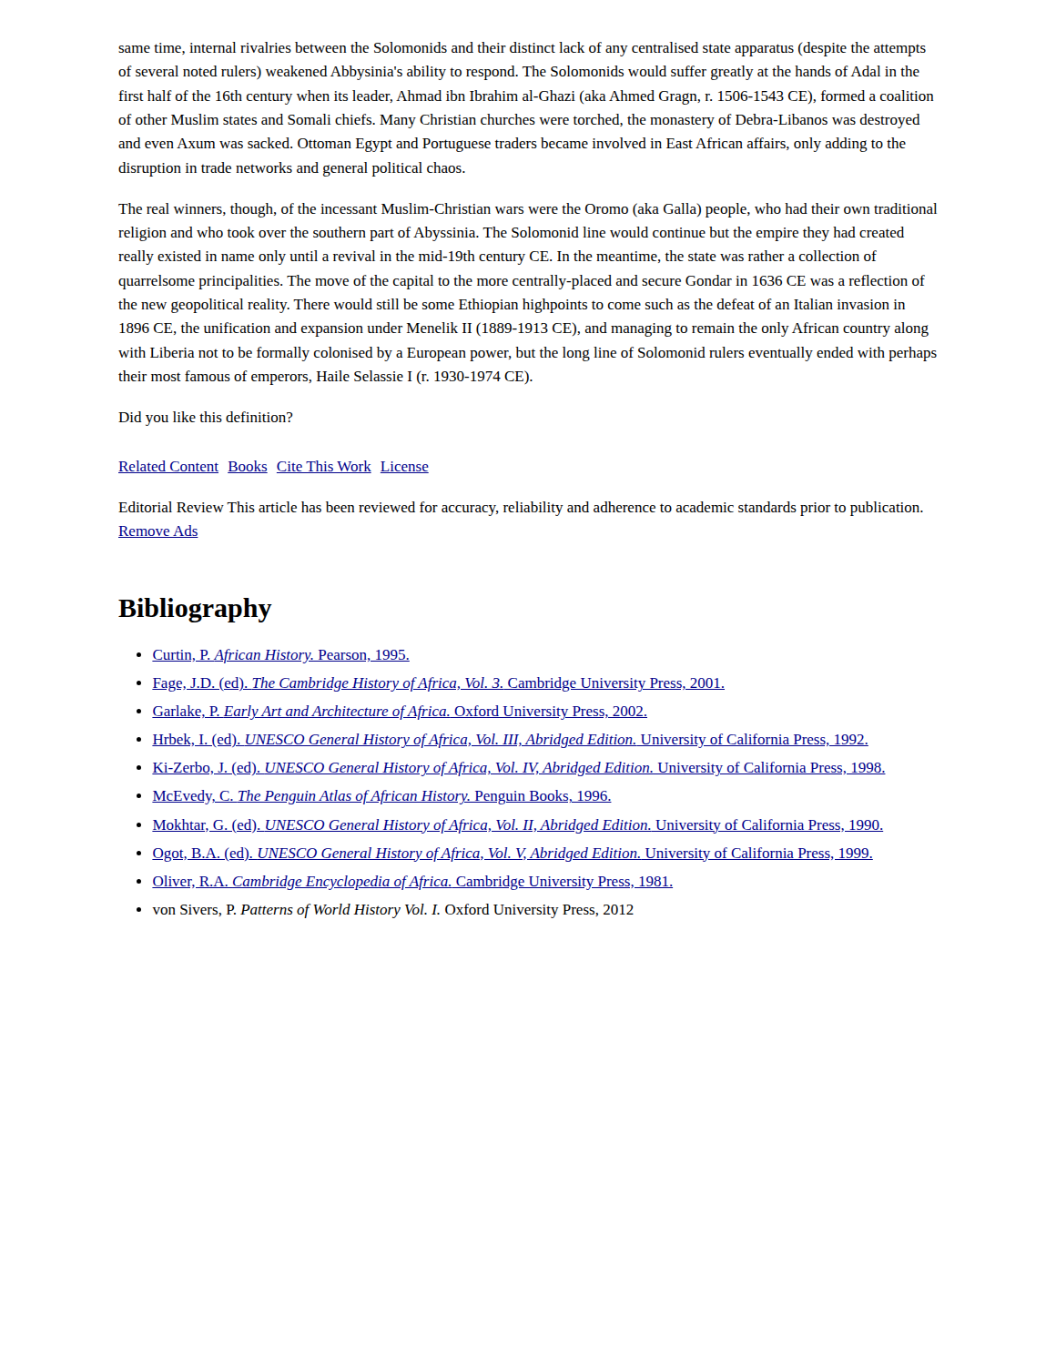same time, internal rivalries between the Solomonids and their distinct lack of any centralised state apparatus (despite the attempts of several noted rulers) weakened Abbysinia's ability to respond. The Solomonids would suffer greatly at the hands of Adal in the first half of the 16th century when its leader, Ahmad ibn Ibrahim al-Ghazi (aka Ahmed Gragn, r. 1506-1543 CE), formed a coalition of other Muslim states and Somali chiefs. Many Christian churches were torched, the monastery of Debra-Libanos was destroyed and even Axum was sacked. Ottoman Egypt and Portuguese traders became involved in East African affairs, only adding to the disruption in trade networks and general political chaos.
The real winners, though, of the incessant Muslim-Christian wars were the Oromo (aka Galla) people, who had their own traditional religion and who took over the southern part of Abyssinia. The Solomonid line would continue but the empire they had created really existed in name only until a revival in the mid-19th century CE. In the meantime, the state was rather a collection of quarrelsome principalities. The move of the capital to the more centrally-placed and secure Gondar in 1636 CE was a reflection of the new geopolitical reality. There would still be some Ethiopian highpoints to come such as the defeat of an Italian invasion in 1896 CE, the unification and expansion under Menelik II (1889-1913 CE), and managing to remain the only African country along with Liberia not to be formally colonised by a European power, but the long line of Solomonid rulers eventually ended with perhaps their most famous of emperors, Haile Selassie I (r. 1930-1974 CE).
Did you like this definition?
Related Content Books Cite This Work License
Editorial Review This article has been reviewed for accuracy, reliability and adherence to academic standards prior to publication.
Remove Ads
Bibliography
Curtin, P. African History. Pearson, 1995.
Fage, J.D. (ed). The Cambridge History of Africa, Vol. 3. Cambridge University Press, 2001.
Garlake, P. Early Art and Architecture of Africa. Oxford University Press, 2002.
Hrbek, I. (ed). UNESCO General History of Africa, Vol. III, Abridged Edition. University of California Press, 1992.
Ki-Zerbo, J. (ed). UNESCO General History of Africa, Vol. IV, Abridged Edition. University of California Press, 1998.
McEvedy, C. The Penguin Atlas of African History. Penguin Books, 1996.
Mokhtar, G. (ed). UNESCO General History of Africa, Vol. II, Abridged Edition. University of California Press, 1990.
Ogot, B.A. (ed). UNESCO General History of Africa, Vol. V, Abridged Edition. University of California Press, 1999.
Oliver, R.A. Cambridge Encyclopedia of Africa. Cambridge University Press, 1981.
von Sivers, P. Patterns of World History Vol. I. Oxford University Press, 2012